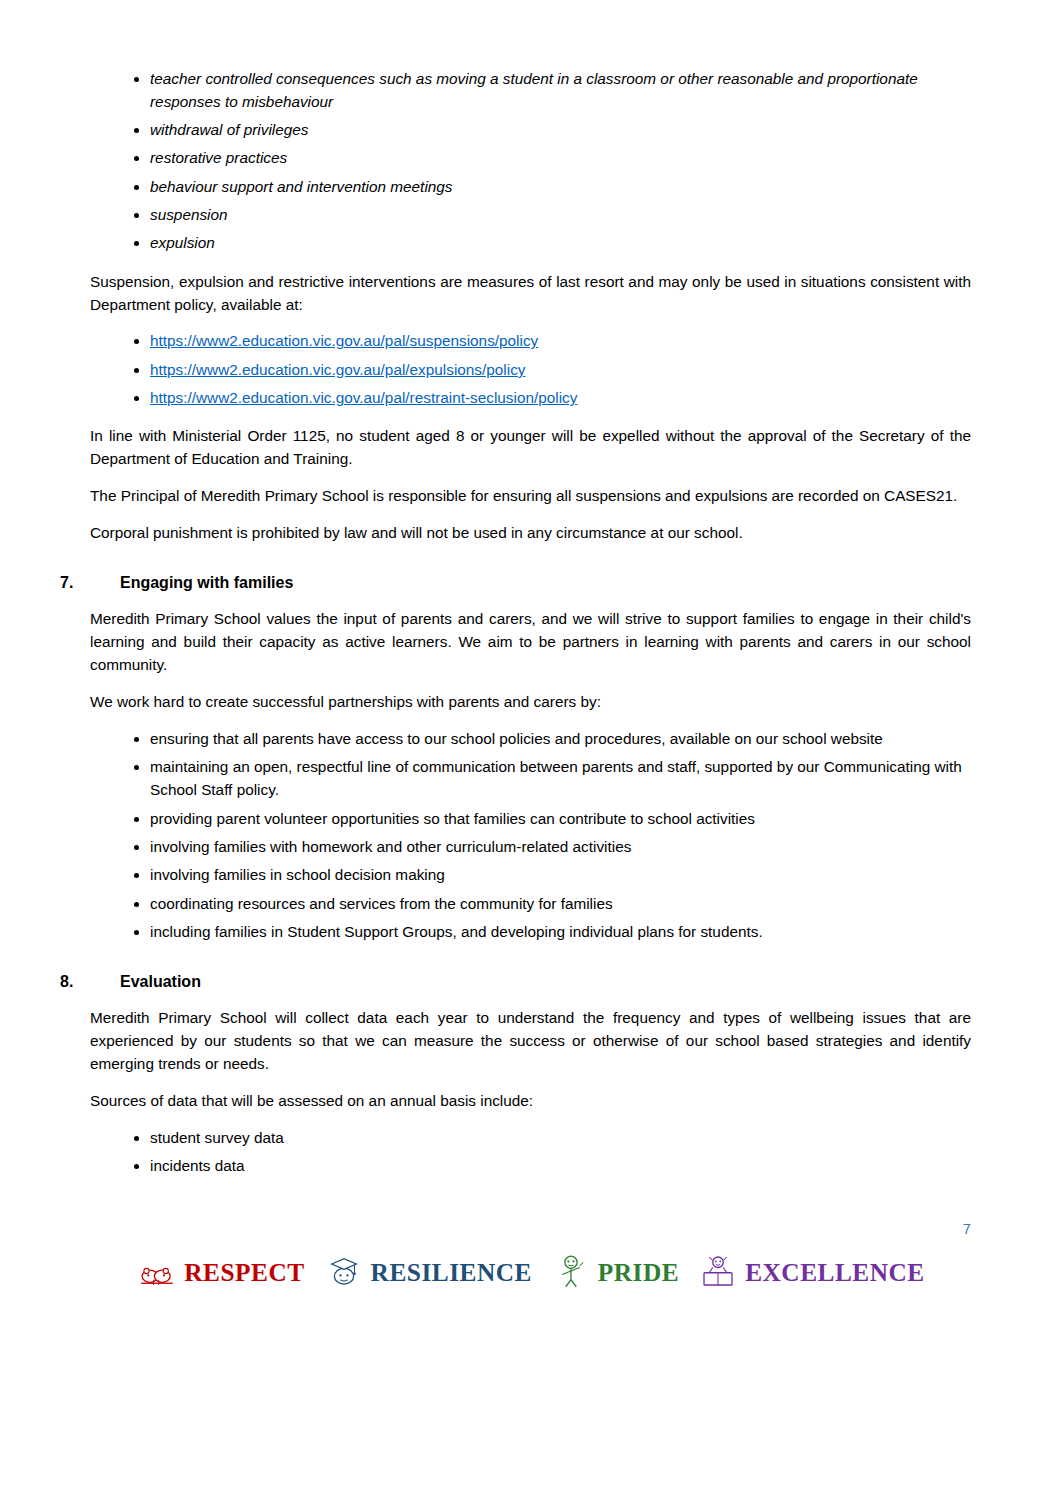teacher controlled consequences such as moving a student in a classroom or other reasonable and proportionate responses to misbehaviour
withdrawal of privileges
restorative practices
behaviour support and intervention meetings
suspension
expulsion
Suspension, expulsion and restrictive interventions are measures of last resort and may only be used in situations consistent with Department policy, available at:
https://www2.education.vic.gov.au/pal/suspensions/policy
https://www2.education.vic.gov.au/pal/expulsions/policy
https://www2.education.vic.gov.au/pal/restraint-seclusion/policy
In line with Ministerial Order 1125, no student aged 8 or younger will be expelled without the approval of the Secretary of the Department of Education and Training.
The Principal of Meredith Primary School is responsible for ensuring all suspensions and expulsions are recorded on CASES21.
Corporal punishment is prohibited by law and will not be used in any circumstance at our school.
7. Engaging with families
Meredith Primary School values the input of parents and carers, and we will strive to support families to engage in their child's learning and build their capacity as active learners. We aim to be partners in learning with parents and carers in our school community.
We work hard to create successful partnerships with parents and carers by:
ensuring that all parents have access to our school policies and procedures, available on our school website
maintaining an open, respectful line of communication between parents and staff, supported by our Communicating with School Staff policy.
providing parent volunteer opportunities so that families can contribute to school activities
involving families with homework and other curriculum-related activities
involving families in school decision making
coordinating resources and services from the community for families
including families in Student Support Groups, and developing individual plans for students.
8. Evaluation
Meredith Primary School will collect data each year to understand the frequency and types of wellbeing issues that are experienced by our students so that we can measure the success or otherwise of our school based strategies and identify emerging trends or needs.
Sources of data that will be assessed on an annual basis include:
student survey data
incidents data
7
RESPECT
RESILIENCE
PRIDE
EXCELLENCE